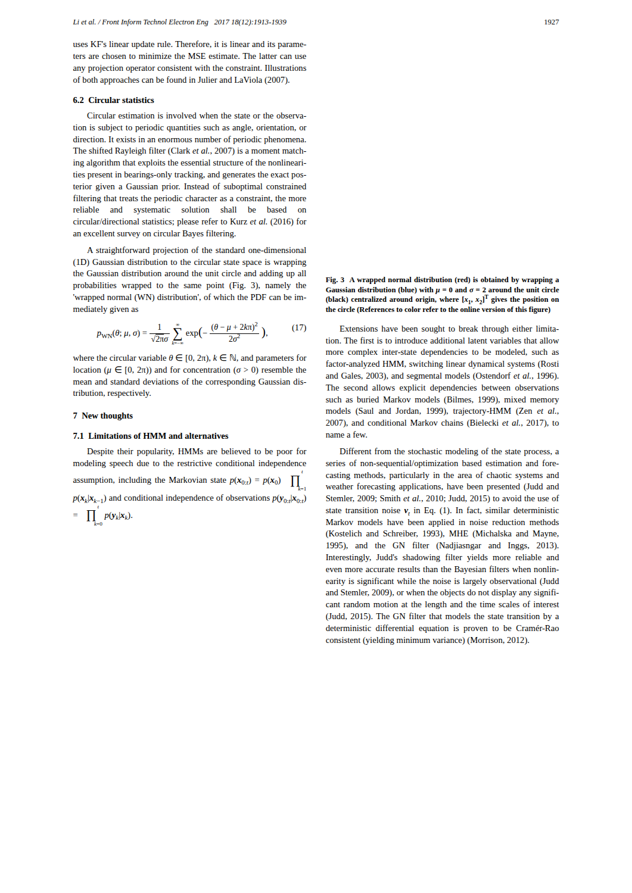Li et al. / Front Inform Technol Electron Eng 2017 18(12):1913-1939 1927
uses KF's linear update rule. Therefore, it is linear and its parameters are chosen to minimize the MSE estimate. The latter can use any projection operator consistent with the constraint. Illustrations of both approaches can be found in Julier and LaViola (2007).
6.2 Circular statistics
Circular estimation is involved when the state or the observation is subject to periodic quantities such as angle, orientation, or direction. It exists in an enormous number of periodic phenomena. The shifted Rayleigh filter (Clark et al., 2007) is a moment matching algorithm that exploits the essential structure of the nonlinearities present in bearings-only tracking, and generates the exact posterior given a Gaussian prior. Instead of suboptimal constrained filtering that treats the periodic character as a constraint, the more reliable and systematic solution shall be based on circular/directional statistics; please refer to Kurz et al. (2016) for an excellent survey on circular Bayes filtering.
A straightforward projection of the standard one-dimensional (1D) Gaussian distribution to the circular state space is wrapping the Gaussian distribution around the unit circle and adding up all probabilities wrapped to the same point (Fig. 3), namely the 'wrapped normal (WN) distribution', of which the PDF can be immediately given as
(17) pWN(θ; μ, σ) = 1√2π σ ∞∑k=−∞ exp(− (θ − μ + 2kπ)22σ2 ),
where the circular variable θ ∈ [0, 2π), k ∈ ℕ, and parameters for location (μ ∈ [0, 2π)) and for concentration (σ > 0) resemble the mean and standard deviations of the corresponding Gaussian distribution, respectively.
7 New thoughts
7.1 Limitations of HMM and alternatives
Despite their popularity, HMMs are believed to be poor for modeling speech due to the restrictive conditional independence assumption, including the Markovian state p(x0:t) = p(x0) t∏k=1 p(xk|xk−1) and conditional independence of observations p(y0:t|x0:t) = t∏k=0 p(yk|xk).
Fig. 3 A wrapped normal distribution (red) is obtained by wrapping a Gaussian distribution (blue) with μ = 0 and σ = 2 around the unit circle (black) centralized around origin, where [x1, x2]T gives the position on the circle (References to color refer to the online version of this figure)
Extensions have been sought to break through either limitation. The first is to introduce additional latent variables that allow more complex inter-state dependencies to be modeled, such as factor-analyzed HMM, switching linear dynamical systems (Rosti and Gales, 2003), and segmental models (Ostendorf et al., 1996). The second allows explicit dependencies between observations such as buried Markov models (Bilmes, 1999), mixed memory models (Saul and Jordan, 1999), trajectory-HMM (Zen et al., 2007), and conditional Markov chains (Bielecki et al., 2017), to name a few.
Different from the stochastic modeling of the state process, a series of non-sequential/optimization based estimation and forecasting methods, particularly in the area of chaotic systems and weather forecasting applications, have been presented (Judd and Stemler, 2009; Smith et al., 2010; Judd, 2015) to avoid the use of state transition noise vt in Eq. (1). In fact, similar deterministic Markov models have been applied in noise reduction methods (Kostelich and Schreiber, 1993), MHE (Michalska and Mayne, 1995), and the GN filter (Nadjiasngar and Inggs, 2013). Interestingly, Judd's shadowing filter yields more reliable and even more accurate results than the Bayesian filters when nonlinearity is significant while the noise is largely observational (Judd and Stemler, 2009), or when the objects do not display any significant random motion at the length and the time scales of interest (Judd, 2015). The GN filter that models the state transition by a deterministic differential equation is proven to be Cramér-Rao consistent (yielding minimum variance) (Morrison, 2012).